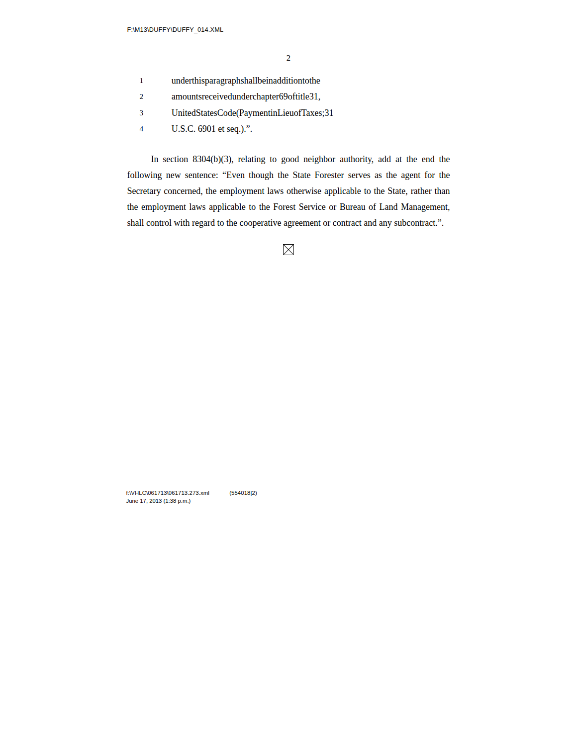F:\M13\DUFFY\DUFFY_014.XML
2
under this paragraph shall be in addition to the
amounts received under chapter 69 of title 31,
United States Code(Payment in Lieu of Taxes; 31
U.S.C. 6901 et seq.).”.
In section 8304(b)(3), relating to good neighbor authority, add at the end the following new sentence: “Even though the State Forester serves as the agent for the Secretary concerned, the employment laws otherwise applicable to the State, rather than the employment laws applicable to the Forest Service or Bureau of Land Management, shall control with regard to the cooperative agreement or contract and any subcontract.”.
f:\VHLC\061713\061713.273.xml (554018|2)
June 17, 2013 (1:38 p.m.)